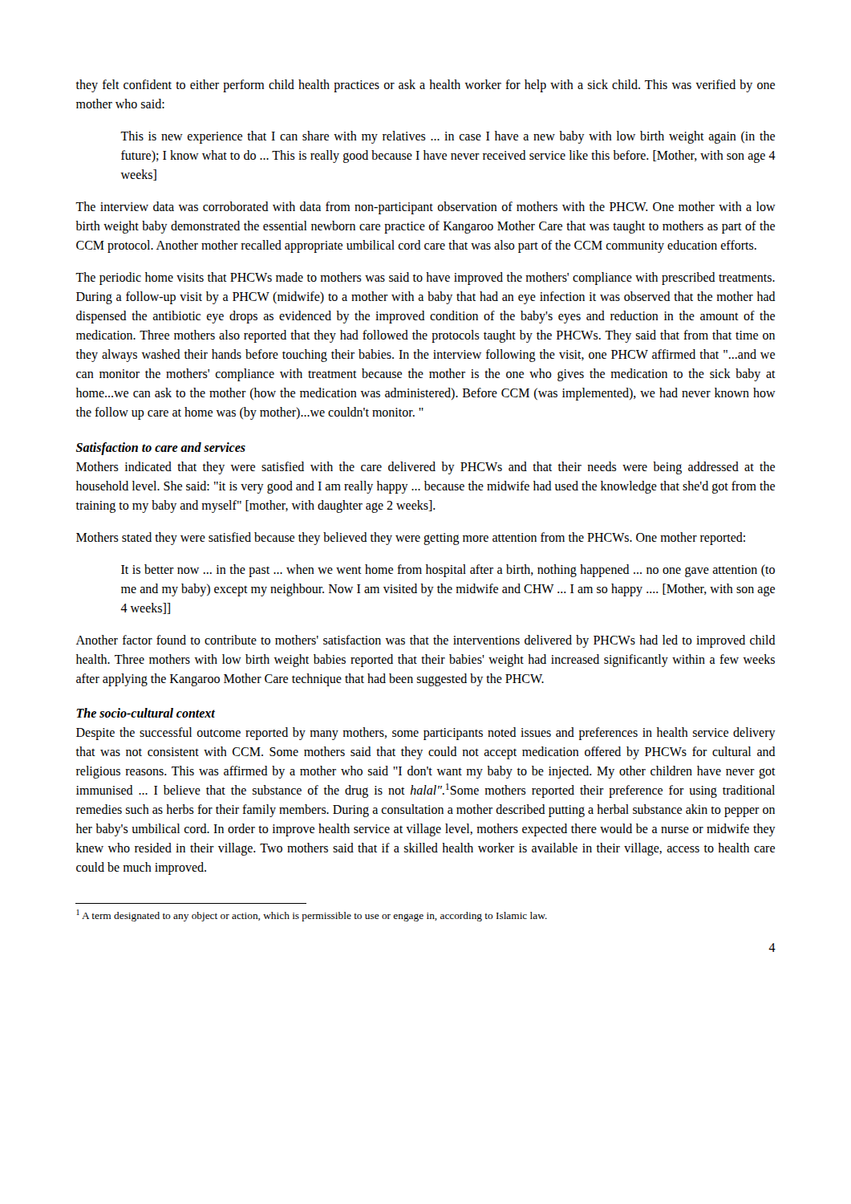they felt confident to either perform child health practices or ask a health worker for help with a sick child. This was verified by one mother who said:
This is new experience that I can share with my relatives ... in case I have a new baby with low birth weight again (in the future); I know what to do ... This is really good because I have never received service like this before. [Mother, with son age 4 weeks]
The interview data was corroborated with data from non-participant observation of mothers with the PHCW. One mother with a low birth weight baby demonstrated the essential newborn care practice of Kangaroo Mother Care that was taught to mothers as part of the CCM protocol. Another mother recalled appropriate umbilical cord care that was also part of the CCM community education efforts.
The periodic home visits that PHCWs made to mothers was said to have improved the mothers' compliance with prescribed treatments. During a follow-up visit by a PHCW (midwife) to a mother with a baby that had an eye infection it was observed that the mother had dispensed the antibiotic eye drops as evidenced by the improved condition of the baby's eyes and reduction in the amount of the medication. Three mothers also reported that they had followed the protocols taught by the PHCWs. They said that from that time on they always washed their hands before touching their babies. In the interview following the visit, one PHCW affirmed that "...and we can monitor the mothers' compliance with treatment because the mother is the one who gives the medication to the sick baby at home...we can ask to the mother (how the medication was administered). Before CCM (was implemented), we had never known how the follow up care at home was (by mother)...we couldn't monitor. "
Satisfaction to care and services
Mothers indicated that they were satisfied with the care delivered by PHCWs and that their needs were being addressed at the household level. She said: "it is very good and I am really happy ... because the midwife had used the knowledge that she'd got from the training to my baby and myself" [mother, with daughter age 2 weeks].
Mothers stated they were satisfied because they believed they were getting more attention from the PHCWs. One mother reported:
It is better now ... in the past ... when we went home from hospital after a birth, nothing happened ... no one gave attention (to me and my baby) except my neighbour. Now I am visited by the midwife and CHW ... I am so happy .... [Mother, with son age 4 weeks]]
Another factor found to contribute to mothers' satisfaction was that the interventions delivered by PHCWs had led to improved child health. Three mothers with low birth weight babies reported that their babies' weight had increased significantly within a few weeks after applying the Kangaroo Mother Care technique that had been suggested by the PHCW.
The socio-cultural context
Despite the successful outcome reported by many mothers, some participants noted issues and preferences in health service delivery that was not consistent with CCM. Some mothers said that they could not accept medication offered by PHCWs for cultural and religious reasons. This was affirmed by a mother who said "I don't want my baby to be injected. My other children have never got immunised ... I believe that the substance of the drug is not halal".1Some mothers reported their preference for using traditional remedies such as herbs for their family members. During a consultation a mother described putting a herbal substance akin to pepper on her baby's umbilical cord. In order to improve health service at village level, mothers expected there would be a nurse or midwife they knew who resided in their village. Two mothers said that if a skilled health worker is available in their village, access to health care could be much improved.
1 A term designated to any object or action, which is permissible to use or engage in, according to Islamic law.
4